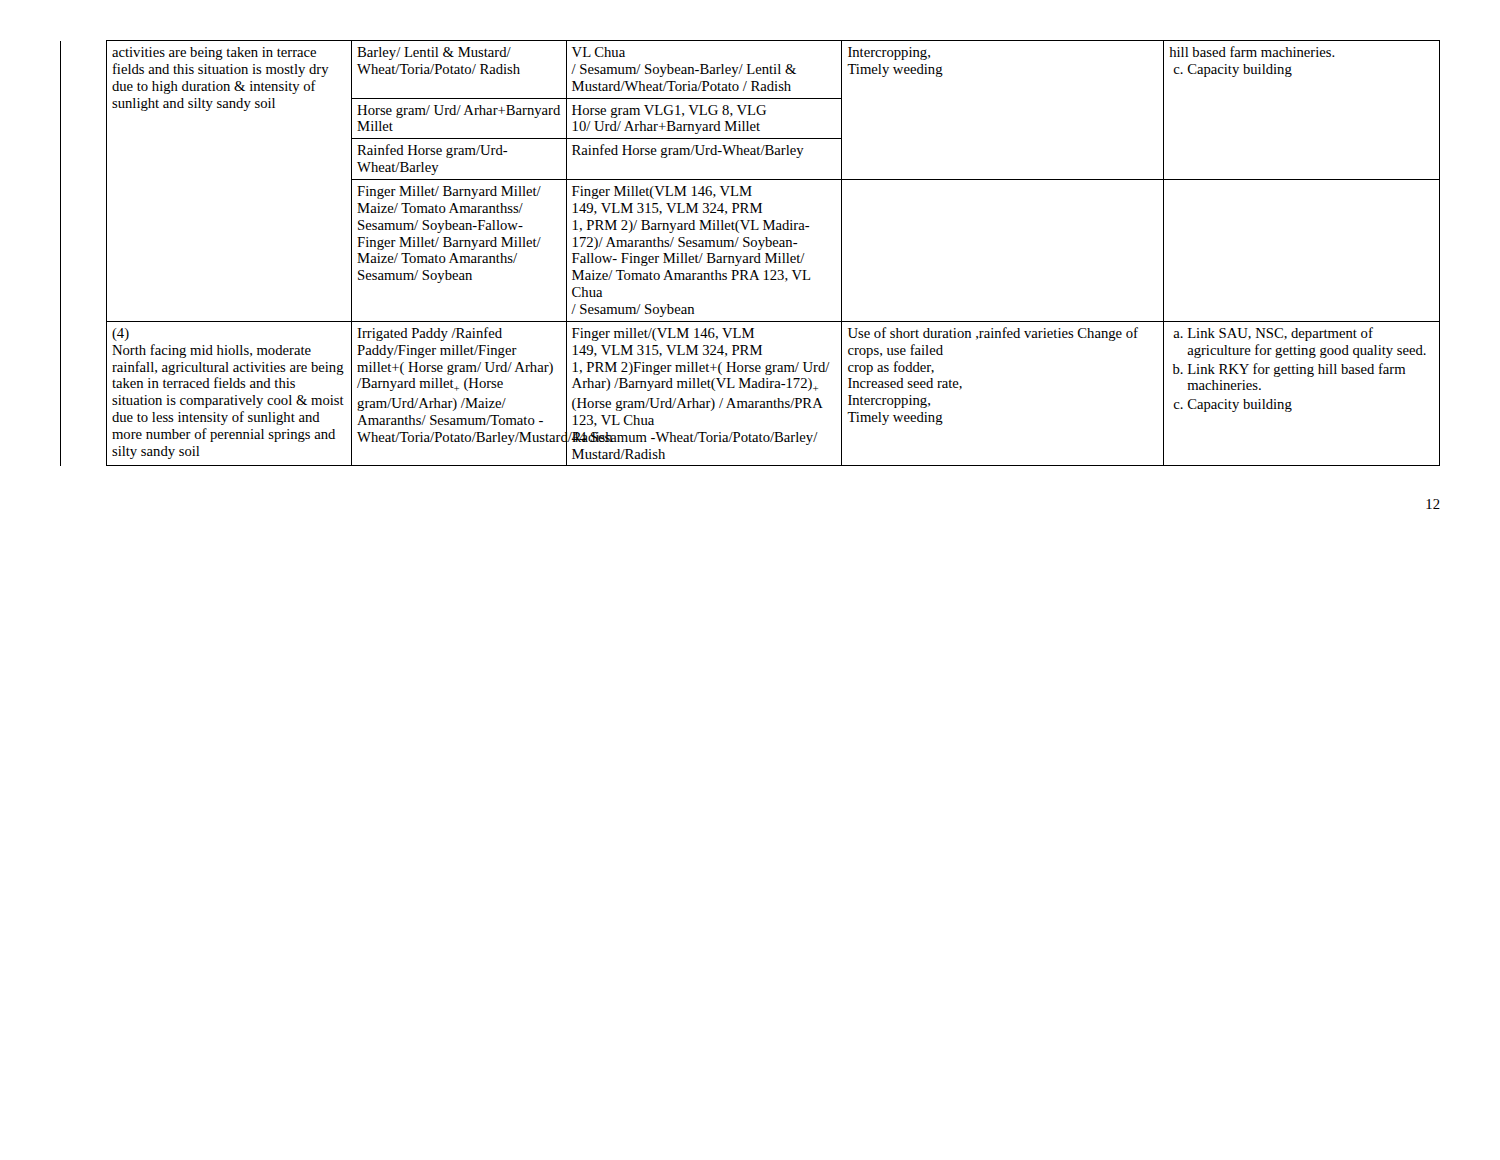| | activities are being taken in terrace fields and this situation is mostly dry due to high duration & intensity of sunlight and silty sandy soil | Barley/ Lentil & Mustard/ Wheat/Toria/Potato/ Radish | VL Chua / Sesamum/ Soybean-Barley/ Lentil & Mustard/Wheat/Toria/Potato / Radish | Intercropping, Timely weeding | hill based farm machineries. Capacity building |
| Horse gram/ Urd/ Arhar+Barnyard Millet | Horse gram VLG1, VLG 8, VLG 10/ Urd/ Arhar+Barnyard Millet |
| Rainfed Horse gram/Urd-Wheat/Barley | Rainfed Horse gram/Urd-Wheat/Barley |
| Finger Millet/ Barnyard Millet/ Maize/ Tomato Amaranthss/ Sesamum/ Soybean-Fallow- Finger Millet/ Barnyard Millet/ Maize/ Tomato Amaranths/ Sesamum/ Soybean | Finger Millet(VLM 146, VLM 149, VLM 315, VLM 324, PRM 1, PRM 2)/ Barnyard Millet(VL Madira-172)/ Amaranths/ Sesamum/ Soybean- Fallow- Finger Millet/ Barnyard Millet/ Maize/ Tomato Amaranths PRA 123, VL Chua / Sesamum/ Soybean | | |
| (4) North facing mid hiolls, moderate rainfall, agricultural activities are being taken in terraced fields and this situation is comparatively cool & moist due to less intensity of sunlight and more number of perennial springs and silty sandy soil | Irrigated Paddy /Rainfed Paddy/Finger millet/Finger millet+( Horse gram/ Urd/ Arhar) /Barnyard millet + (Horse gram/Urd/Arhar) /Maize/ Amaranths/ Sesamum/Tomato -Wheat/Toria/Potato/Barley/Mustard/Radish | Finger millet/(VLM 146, VLM 149, VLM 315, VLM 324, PRM 1, PRM 2)Finger millet+( Horse gram/ Urd/ Arhar) /Barnyard millet(VL Madira-172) + (Horse gram/Urd/Arhar) / Amaranths/PRA 123, VL Chua 44 Sesamum -Wheat/Toria/Potato/Barley/ Mustard/Radish | Use of short duration ,rainfed varieties Change of crops, use failed crop as fodder, Increased seed rate, Intercropping, Timely weeding | Link SAU, NSC, department of agriculture for getting good quality seed. Link RKY for getting hill based farm machineries. Capacity building |
12